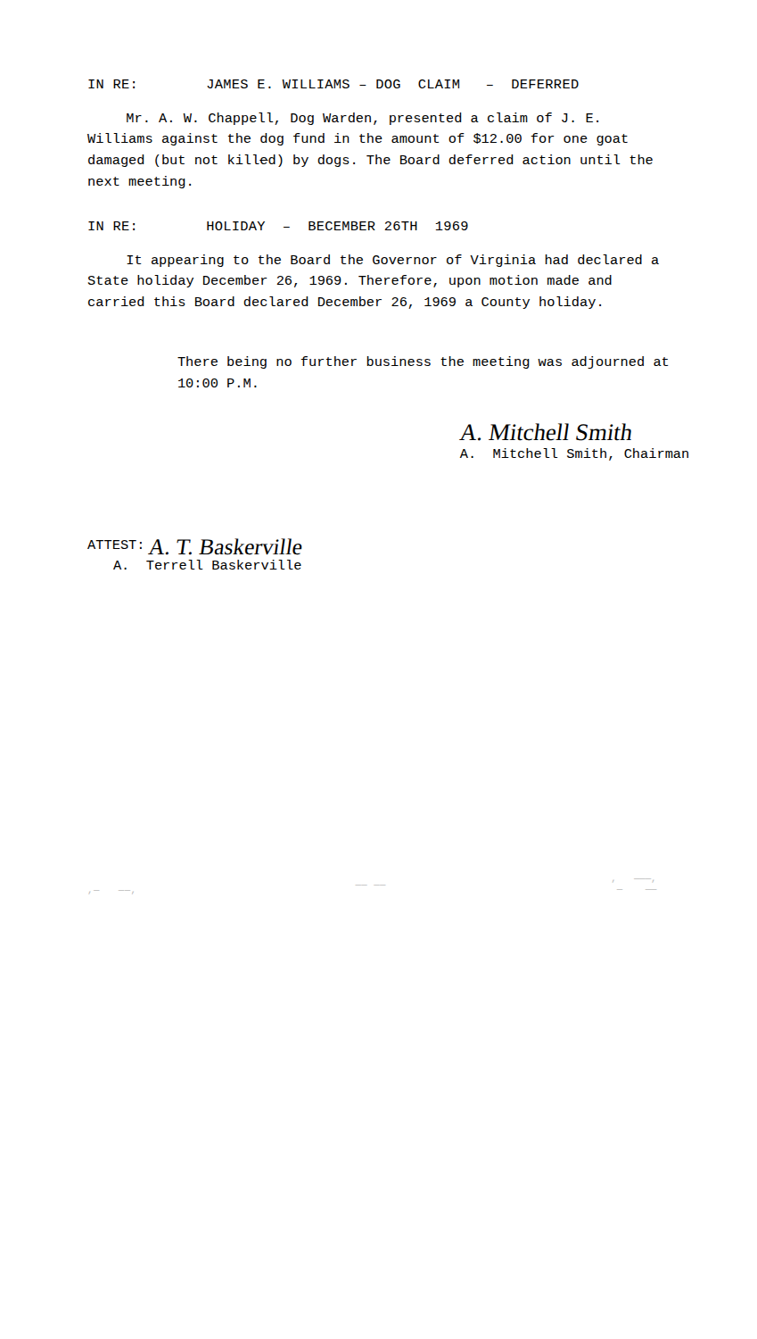IN RE: JAMES E. WILLIAMS – DOG CLAIM – DEFERRED
Mr. A. W. Chappell, Dog Warden, presented a claim of J. E. Williams against the dog fund in the amount of $12.00 for one goat damaged (but not killed) by dogs. The Board deferred action until the next meeting.
IN RE: HOLIDAY – BECEMBER 26TH 1969
It appearing to the Board the Governor of Virginia had declared a State holiday December 26, 1969. Therefore, upon motion made and carried this Board declared December 26, 1969 a County holiday.
There being no further business the meeting was adjourned at 10:00 P.M.
A. Mitchell Smith
A. Mitchell Smith, Chairman
ATTEST: A. T. Baskerville A. Terrell Baskerville
,— ——, —— —— , ———,
— ——